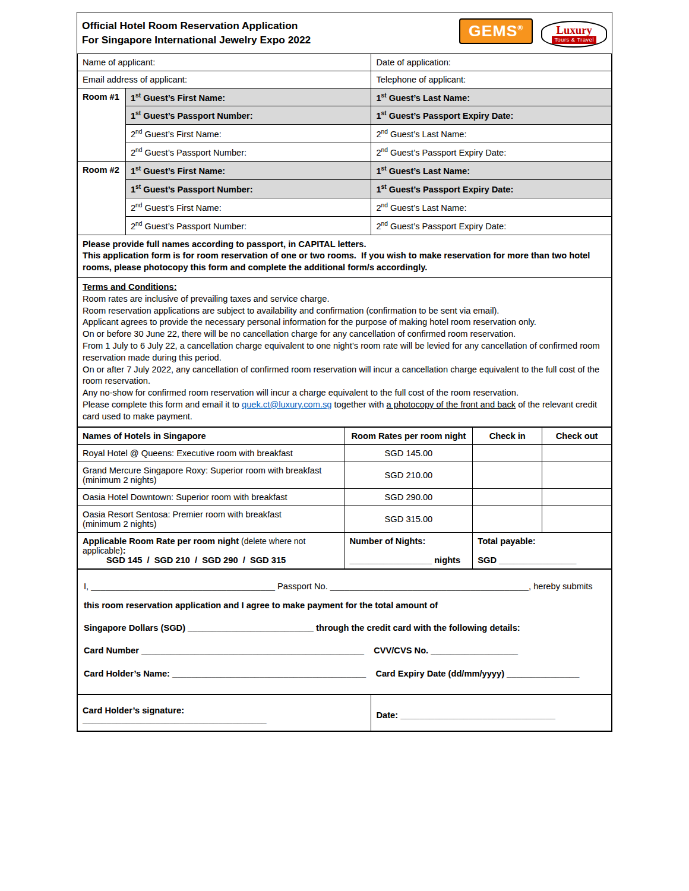| Official Hotel Room Reservation Application For Singapore International Jewelry Expo 2022 | GEMS ® Luxury Tours & Travel |
| Name of applicant: | Date of application: |
| Email address of applicant: | Telephone of applicant: |
| Room #1 | 1 st Guest’s First Name: | 1 st Guest’s Last Name: |
| 1 st Guest’s Passport Number: | 1 st Guest’s Passport Expiry Date: |
| 2 nd Guest’s First Name: | 2 nd Guest’s Last Name: |
| 2 nd Guest’s Passport Number: | 2 nd Guest’s Passport Expiry Date: |
| Room #2 | 1 st Guest’s First Name: | 1 st Guest’s Last Name: |
| 1 st Guest’s Passport Number: | 1 st Guest’s Passport Expiry Date: |
| 2 nd Guest’s First Name: | 2 nd Guest’s Last Name: |
| 2 nd Guest’s Passport Number: | 2 nd Guest’s Passport Expiry Date: |
| Please provide full names according to passport, in CAPITAL letters. This application form is for room reservation of one or two rooms. If you wish to make reservation for more than two hotel rooms, please photocopy this form and complete the additional form/s accordingly. |
| Terms and Conditions: Room rates are inclusive of prevailing taxes and service charge. Room reservation applications are subject to availability and confirmation (confirmation to be sent via email). Applicant agrees to provide the necessary personal information for the purpose of making hotel room reservation only. On or before 30 June 22, there will be no cancellation charge for any cancellation of confirmed room reservation. From 1 July to 6 July 22, a cancellation charge equivalent to one night’s room rate will be levied for any cancellation of confirmed room reservation made during this period. On or after 7 July 2022, any cancellation of confirmed room reservation will incur a cancellation charge equivalent to the full cost of the room reservation. Any no-show for confirmed room reservation will incur a charge equivalent to the full cost of the room reservation. Please complete this form and email it to quek.ct@luxury.com.sg together with a photocopy of the front and back of the relevant credit card used to make payment. |
| Names of Hotels in Singapore | Room Rates per room night | Check in | Check out |
| Royal Hotel @ Queens: Executive room with breakfast | SGD 145.00 | | |
| Grand Mercure Singapore Roxy: Superior room with breakfast (minimum 2 nights) | SGD 210.00 | | |
| Oasia Hotel Downtown: Superior room with breakfast | SGD 290.00 | | |
| Oasia Resort Sentosa: Premier room with breakfast (minimum 2 nights) | SGD 315.00 | | |
| Applicable Room Rate per room night (delete where not applicable) : SGD 145 / SGD 210 / SGD 290 / SGD 315 | Number of Nights: _________________ nights | Total payable: SGD ________________ |
| I, ______________________________________ Passport No. _________________________________________, hereby submits this room reservation application and I agree to make payment for the total amount of Singapore Dollars (SGD) __________________________ through the credit card with the following details: Card Number ______________________________________________ CVV/CVS No. __________________ Card Holder’s Name: ________________________________________ Card Expiry Date (dd/mm/yyyy) _______________ |
| Card Holder’s signature: ______________________________________ | Date: ________________________________ |